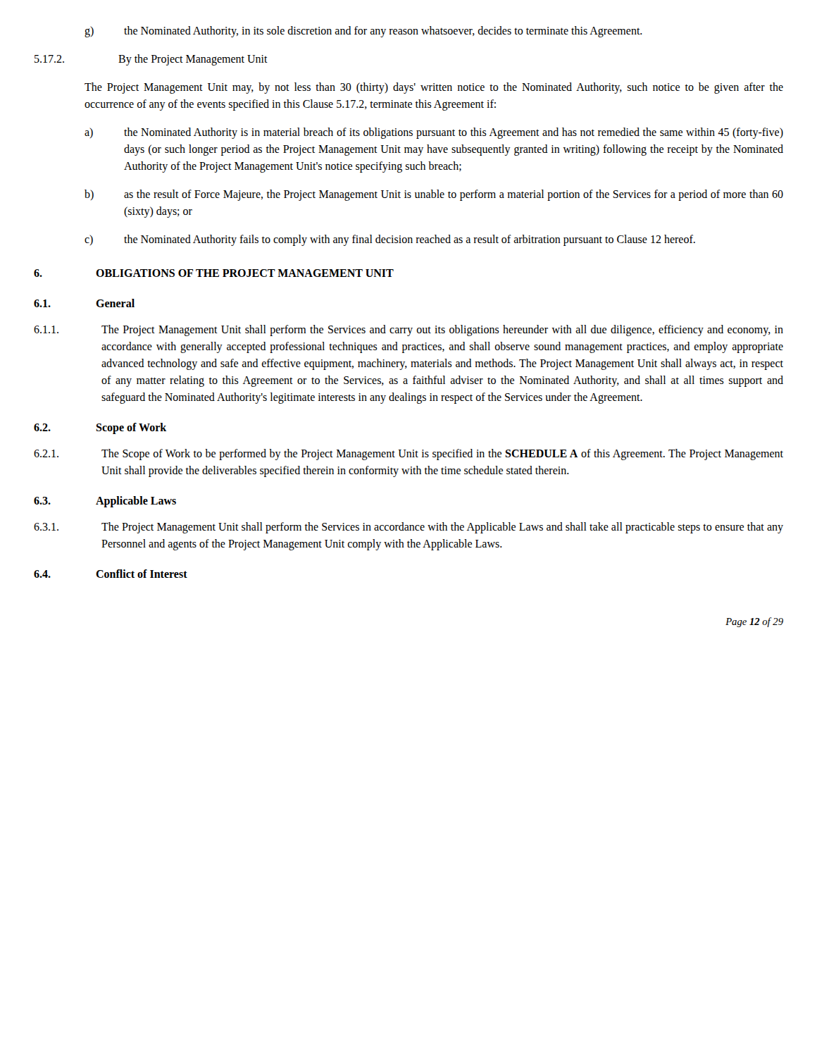g) the Nominated Authority, in its sole discretion and for any reason whatsoever, decides to terminate this Agreement.
5.17.2. By the Project Management Unit
The Project Management Unit may, by not less than 30 (thirty) days' written notice to the Nominated Authority, such notice to be given after the occurrence of any of the events specified in this Clause 5.17.2, terminate this Agreement if:
a) the Nominated Authority is in material breach of its obligations pursuant to this Agreement and has not remedied the same within 45 (forty-five) days (or such longer period as the Project Management Unit may have subsequently granted in writing) following the receipt by the Nominated Authority of the Project Management Unit's notice specifying such breach;
b) as the result of Force Majeure, the Project Management Unit is unable to perform a material portion of the Services for a period of more than 60 (sixty) days; or
c) the Nominated Authority fails to comply with any final decision reached as a result of arbitration pursuant to Clause 12 hereof.
6. OBLIGATIONS OF THE PROJECT MANAGEMENT UNIT
6.1. General
6.1.1. The Project Management Unit shall perform the Services and carry out its obligations hereunder with all due diligence, efficiency and economy, in accordance with generally accepted professional techniques and practices, and shall observe sound management practices, and employ appropriate advanced technology and safe and effective equipment, machinery, materials and methods. The Project Management Unit shall always act, in respect of any matter relating to this Agreement or to the Services, as a faithful adviser to the Nominated Authority, and shall at all times support and safeguard the Nominated Authority's legitimate interests in any dealings in respect of the Services under the Agreement.
6.2. Scope of Work
6.2.1. The Scope of Work to be performed by the Project Management Unit is specified in the SCHEDULE A of this Agreement. The Project Management Unit shall provide the deliverables specified therein in conformity with the time schedule stated therein.
6.3. Applicable Laws
6.3.1. The Project Management Unit shall perform the Services in accordance with the Applicable Laws and shall take all practicable steps to ensure that any Personnel and agents of the Project Management Unit comply with the Applicable Laws.
6.4. Conflict of Interest
Page 12 of 29